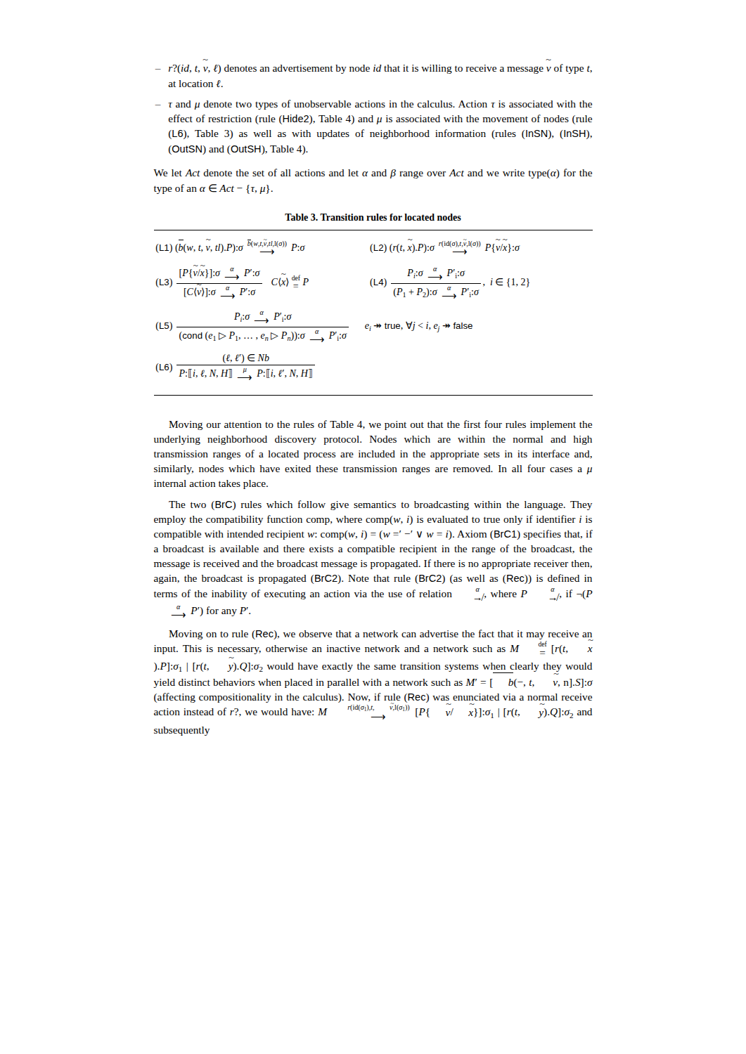r?(id, t, v, ℓ) denotes an advertisement by node id that it is willing to receive a message v of type t, at location ℓ.
τ and μ denote two types of unobservable actions in the calculus. Action τ is associated with the effect of restriction (rule (Hide2), Table 4) and μ is associated with the movement of nodes (rule (L6), Table 3) as well as with updates of neighborhood information (rules (InSN), (InSH), (OutSN) and (OutSH), Table 4).
We let Act denote the set of all actions and let α and β range over Act and we write type(α) for the type of an α ∈ Act − {τ, μ}.
Table 3. Transition rules for located nodes
| ( L1 ) ( b ( w , t , v , tl ). P ): σ b ( w , t , v , tl ,l( σ )) ⟶ P : σ | ( L2 ) ( r ( t , x ). P ): σ r (id( σ ), t , v ,l( σ )) ⟶ P { v / x }: σ |
| ( L3 ) [ P { v / x }]: σ α ⟶ P ′: σ [ C ⟨ v ⟩]: σ α ⟶ P ′: σ C ⟨ x ⟩ def = P | ( L4 ) P i : σ α ⟶ P ′ i : σ ( P 1 + P 2 ): σ α ⟶ P ′ i : σ , i ∈ {1, 2} |
| ( L5 ) P i : σ α ⟶ P ′ i : σ ( cond ( e 1 ▷ P 1 , … , e n ▷ P n )): σ α ⟶ P ′ i : σ e i ↠ true , ∀ j < i , e j ↠ false |
| ( L6 ) ( ℓ , ℓ ′) ∈ Nb P :⟦ i , ℓ , N , H ⟧ μ ⟶ P :⟦ i , ℓ ′, N , H ⟧ |
Moving our attention to the rules of Table 4, we point out that the first four rules implement the underlying neighborhood discovery protocol. Nodes which are within the normal and high transmission ranges of a located process are included in the appropriate sets in its interface and, similarly, nodes which have exited these transmission ranges are removed. In all four cases a μ internal action takes place.
The two (BrC) rules which follow give semantics to broadcasting within the language. They employ the compatibility function comp, where comp(w, i) is evaluated to true only if identifier i is compatible with intended recipient w: comp(w, i) = (w =′ −′ ∨ w = i). Axiom (BrC1) specifies that, if a broadcast is available and there exists a compatible recipient in the range of the broadcast, the message is received and the broadcast message is propagated. If there is no appropriate receiver then, again, the broadcast is propagated (BrC2). Note that rule (BrC2) (as well as (Rec)) is defined in terms of the inability of executing an action via the use of relation α↛, where P α↛, if ¬(P α⟶ P′) for any P′.
Moving on to rule (Rec), we observe that a network can advertise the fact that it may receive an input. This is necessary, otherwise an inactive network and a network such as M def= [r(t, x).P]:σ 1 | [r(t, y).Q]:σ 2 would have exactly the same transition systems when clearly they would yield distinct behaviors when placed in parallel with a network such as M′ = [b(−, t, v, n].S]:σ (affecting compositionality in the calculus). Now, if rule (Rec) was enunciated via a normal receive action instead of r?, we would have: M r(id(σ 1),t,v,l(σ 1))⟶ [P{v/x}]:σ 1 | [r(t, y).Q]:σ 2 and subsequently